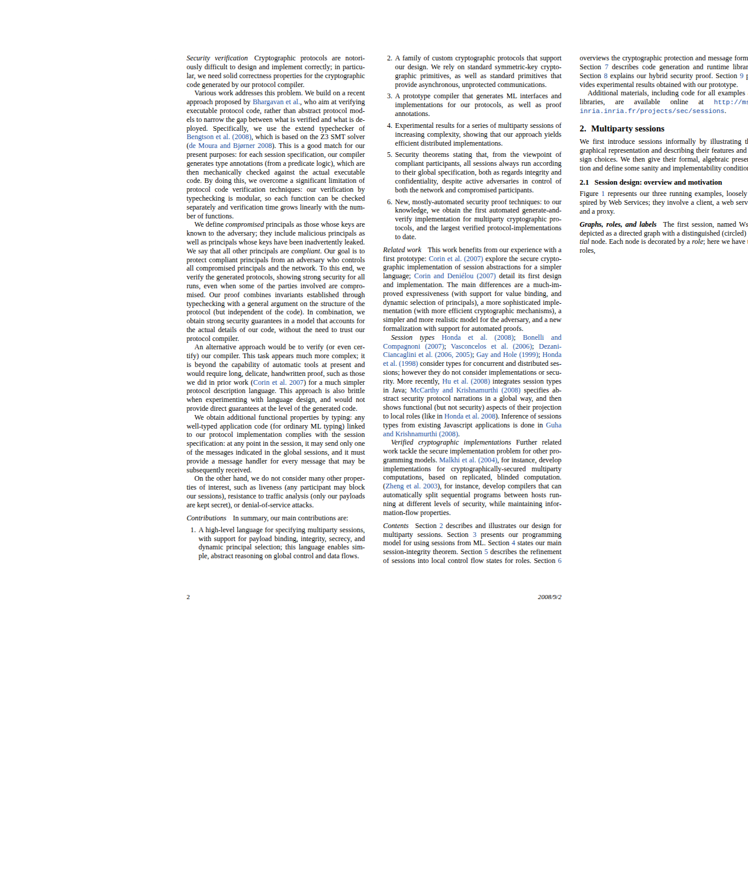Security verification Cryptographic protocols are notoriously difficult to design and implement correctly; in particular, we need solid correctness properties for the cryptographic code generated by our protocol compiler.
Various work addresses this problem. We build on a recent approach proposed by Bhargavan et al., who aim at verifying executable protocol code, rather than abstract protocol models to narrow the gap between what is verified and what is deployed. Specifically, we use the extend typechecker of Bengtson et al. (2008), which is based on the Z3 SMT solver (de Moura and Bjørner 2008). This is a good match for our present purposes: for each session specification, our compiler generates type annotations (from a predicate logic), which are then mechanically checked against the actual executable code. By doing this, we overcome a significant limitation of protocol code verification techniques: our verification by typechecking is modular, so each function can be checked separately and verification time grows linearly with the number of functions.
We define compromised principals as those whose keys are known to the adversary; they include malicious principals as well as principals whose keys have been inadvertently leaked. We say that all other principals are compliant. Our goal is to protect compliant principals from an adversary who controls all compromised principals and the network. To this end, we verify the generated protocols, showing strong security for all runs, even when some of the parties involved are compromised. Our proof combines invariants established through typechecking with a general argument on the structure of the protocol (but independent of the code). In combination, we obtain strong security guarantees in a model that accounts for the actual details of our code, without the need to trust our protocol compiler.
An alternative approach would be to verify (or even certify) our compiler. This task appears much more complex; it is beyond the capability of automatic tools at present and would require long, delicate, handwritten proof, such as those we did in prior work (Corin et al. 2007) for a much simpler protocol description language. This approach is also brittle when experimenting with language design, and would not provide direct guarantees at the level of the generated code.
We obtain additional functional properties by typing: any well-typed application code (for ordinary ML typing) linked to our protocol implementation complies with the session specification: at any point in the session, it may send only one of the messages indicated in the global sessions, and it must provide a message handler for every message that may be subsequently received.
On the other hand, we do not consider many other properties of interest, such as liveness (any participant may block our sessions), resistance to traffic analysis (only our payloads are kept secret), or denial-of-service attacks.
Contributions In summary, our main contributions are:
A high-level language for specifying multiparty sessions, with support for payload binding, integrity, secrecy, and dynamic principal selection; this language enables simple, abstract reasoning on global control and data flows.
A family of custom cryptographic protocols that support our design. We rely on standard symmetric-key cryptographic primitives, as well as standard primitives that provide asynchronous, unprotected communications.
A prototype compiler that generates ML interfaces and implementations for our protocols, as well as proof annotations.
Experimental results for a series of multiparty sessions of increasing complexity, showing that our approach yields efficient distributed implementations.
Security theorems stating that, from the viewpoint of compliant participants, all sessions always run according to their global specification, both as regards integrity and confidentiality, despite active adversaries in control of both the network and compromised participants.
New, mostly-automated security proof techniques: to our knowledge, we obtain the first automated generate-and-verify implementation for multiparty cryptographic protocols, and the largest verified protocol-implementations to date.
Related work This work benefits from our experience with a first prototype: Corin et al. (2007) explore the secure cryptographic implementation of session abstractions for a simpler language; Corin and Deniélou (2007) detail its first design and implementation. The main differences are a much-improved expressiveness (with support for value binding, and dynamic selection of principals), a more sophisticated implementation (with more efficient cryptographic mechanisms), a simpler and more realistic model for the adversary, and a new formalization with support for automated proofs.
Session types Honda et al. (2008); Bonelli and Compagnoni (2007); Vasconcelos et al. (2006); Dezani-Ciancaglini et al. (2006, 2005); Gay and Hole (1999); Honda et al. (1998) consider types for concurrent and distributed sessions; however they do not consider implementations or security. More recently, Hu et al. (2008) integrates session types in Java; McCarthy and Krishnamurthi (2008) specifies abstract security protocol narrations in a global way, and then shows functional (but not security) aspects of their projection to local roles (like in Honda et al. 2008). Inference of sessions types from existing Javascript applications is done in Guha and Krishnamurthi (2008).
Verified cryptographic implementations Further related work tackle the secure implementation problem for other programming models. Malkhi et al. (2004), for instance, develop implementations for cryptographically-secured multiparty computations, based on replicated, blinded computation. (Zheng et al. 2003), for instance, develop compilers that can automatically split sequential programs between hosts running at different levels of security, while maintaining information-flow properties.
Contents Section 2 describes and illustrates our design for multiparty sessions. Section 3 presents our programming model for using sessions from ML. Section 4 states our main session-integrity theorem. Section 5 describes the refinement of sessions into local control flow states for roles. Section 6 overviews the cryptographic protection and message formats. Section 7 describes code generation and runtime libraries. Section 8 explains our hybrid security proof. Section 9 provides experimental results obtained with our prototype.
Additional materials, including code for all examples and libraries, are available online at http://msr-inria.inria.fr/projects/sec/sessions.
2. Multiparty sessions
We first introduce sessions informally by illustrating their graphical representation and describing their features and design choices. We then give their formal, algebraic presentation and define some sanity and implementability conditions.
2.1 Session design: overview and motivation
Figure 1 represents our three running examples, loosely inspired by Web Services; they involve a client, a web service, and a proxy.
Graphs, roles, and labels The first session, named Ws, is depicted as a directed graph with a distinguished (circled) initial node. Each node is decorated by a role; here we have two roles,
2
2008/9/2